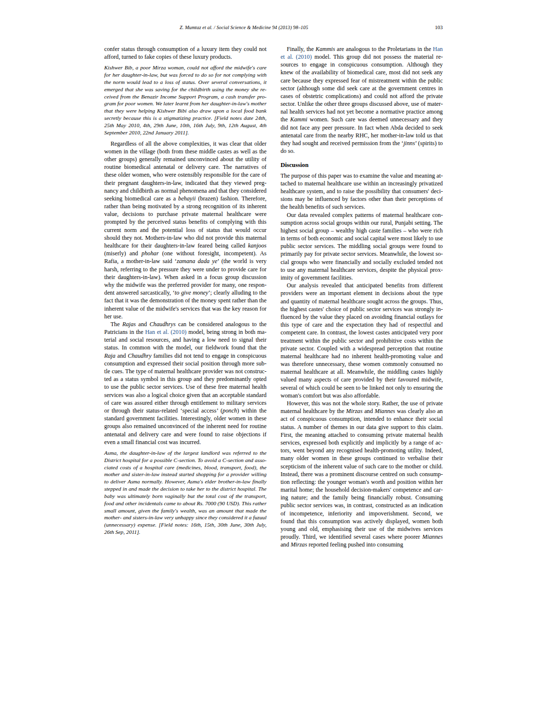Z. Mumtaz et al. / Social Science & Medicine 94 (2013) 98–105
103
confer status through consumption of a luxury item they could not afford, turned to fake copies of these luxury products.
Kishwer Bib, a poor Mirza woman, could not afford the midwife's care for her daughter-in-law, but was forced to do so for not complying with the norm would lead to a loss of status. Over several conversations, it emerged that she was saving for the childbirth using the money she received from the Benazir Income Support Program, a cash transfer program for poor women. We later learnt from her daughter-in-law's mother that they were helping Kishwer Bibi also draw upon a local food bank secretly because this is a stigmatizing practice. [Field notes date 24th, 25th May 2010, 4th, 29th June, 10th, 16th July, 9th, 12th August, 4th September 2010, 22nd January 2011].
Regardless of all the above complexities, it was clear that older women in the village (both from these middle castes as well as the other groups) generally remained unconvinced about the utility of routine biomedical antenatal or delivery care. The narratives of these older women, who were ostensibly responsible for the care of their pregnant daughters-in-law, indicated that they viewed pregnancy and childbirth as normal phenomena and that they considered seeking biomedical care as a behayii (brazen) fashion. Therefore, rather than being motivated by a strong recognition of its inherent value, decisions to purchase private maternal healthcare were prompted by the perceived status benefits of complying with this current norm and the potential loss of status that would occur should they not. Mothers-in-law who did not provide this maternal healthcare for their daughters-in-law feared being called kanjoos (miserly) and phohar (one without foresight, incompetent). As Rafia, a mother-in-law said ‘zamana dada ye’ (the world is very harsh, referring to the pressure they were under to provide care for their daughters-in-law). When asked in a focus group discussion why the midwife was the preferred provider for many, one respondent answered sarcastically, ‘to give money’; clearly alluding to the fact that it was the demonstration of the money spent rather than the inherent value of the midwife's services that was the key reason for her use.
The Rajas and Chaudhrys can be considered analogous to the Patricians in the Han et al. (2010) model, being strong in both material and social resources, and having a low need to signal their status. In common with the model, our fieldwork found that the Raja and Chaudhry families did not tend to engage in conspicuous consumption and expressed their social position through more subtle cues. The type of maternal healthcare provider was not constructed as a status symbol in this group and they predominantly opted to use the public sector services. Use of these free maternal health services was also a logical choice given that an acceptable standard of care was assured either through entitlement to military services or through their status-related ‘special access’ (ponch) within the standard government facilities. Interestingly, older women in these groups also remained unconvinced of the inherent need for routine antenatal and delivery care and were found to raise objections if even a small financial cost was incurred.
Asma, the daughter-in-law of the largest landlord was referred to the District hospital for a possible C-section. To avoid a C-section and associated costs of a hospital care (medicines, blood, transport, food), the mother and sister-in-law instead started shopping for a provider willing to deliver Asma normally. However, Asma's elder brother-in-law finally stepped in and made the decision to take her to the district hospital. The baby was ultimately born vaginally but the total cost of the transport, food and other incidentals came to about Rs. 7000 (90 USD). This rather small amount, given the family's wealth, was an amount that made the mother- and sisters-in-law very unhappy since they considered it a fuzuul (unnecessary) expense. [Field notes: 16th, 15th, 30th June, 30th July, 26th Sep, 2011].
Finally, the Kammis are analogous to the Proletarians in the Han et al. (2010) model. This group did not possess the material resources to engage in conspicuous consumption. Although they knew of the availability of biomedical care, most did not seek any care because they expressed fear of mistreatment within the public sector (although some did seek care at the government centres in cases of obstetric complications) and could not afford the private sector. Unlike the other three groups discussed above, use of maternal health services had not yet become a normative practice among the Kammi women. Such care was deemed unnecessary and they did not face any peer pressure. In fact when Abda decided to seek antenatal care from the nearby RHC, her mother-in-law told us that they had sought and received permission from the ‘jinns’ (spirits) to do so.
Discussion
The purpose of this paper was to examine the value and meaning attached to maternal healthcare use within an increasingly privatized healthcare system, and to raise the possibility that consumers' decisions may be influenced by factors other than their perceptions of the health benefits of such services.
Our data revealed complex patterns of maternal healthcare consumption across social groups within our rural, Punjabi setting. The highest social group – wealthy high caste families – who were rich in terms of both economic and social capital were most likely to use public sector services. The middling social groups were found to primarily pay for private sector services. Meanwhile, the lowest social groups who were financially and socially excluded tended not to use any maternal healthcare services, despite the physical proximity of government facilities.
Our analysis revealed that anticipated benefits from different providers were an important element in decisions about the type and quantity of maternal healthcare sought across the groups. Thus, the highest castes' choice of public sector services was strongly influenced by the value they placed on avoiding financial outlays for this type of care and the expectation they had of respectful and competent care. In contrast, the lowest castes anticipated very poor treatment within the public sector and prohibitive costs within the private sector. Coupled with a widespread perception that routine maternal healthcare had no inherent health-promoting value and was therefore unnecessary, these women commonly consumed no maternal healthcare at all. Meanwhile, the middling castes highly valued many aspects of care provided by their favoured midwife, several of which could be seen to be linked not only to ensuring the woman's comfort but was also affordable.
However, this was not the whole story. Rather, the use of private maternal healthcare by the Mirzas and Miannes was clearly also an act of conspicuous consumption, intended to enhance their social status. A number of themes in our data give support to this claim. First, the meaning attached to consuming private maternal health services, expressed both explicitly and implicitly by a range of actors, went beyond any recognised health-promoting utility. Indeed, many older women in these groups continued to verbalise their scepticism of the inherent value of such care to the mother or child. Instead, there was a prominent discourse centred on such consumption reflecting: the younger woman's worth and position within her marital home; the household decision-makers' competence and caring nature; and the family being financially robust. Consuming public sector services was, in contrast, constructed as an indication of incompetence, inferiority and impoverishment. Second, we found that this consumption was actively displayed, women both young and old, emphasising their use of the midwives services proudly. Third, we identified several cases where poorer Miannes and Mirzas reported feeling pushed into consuming